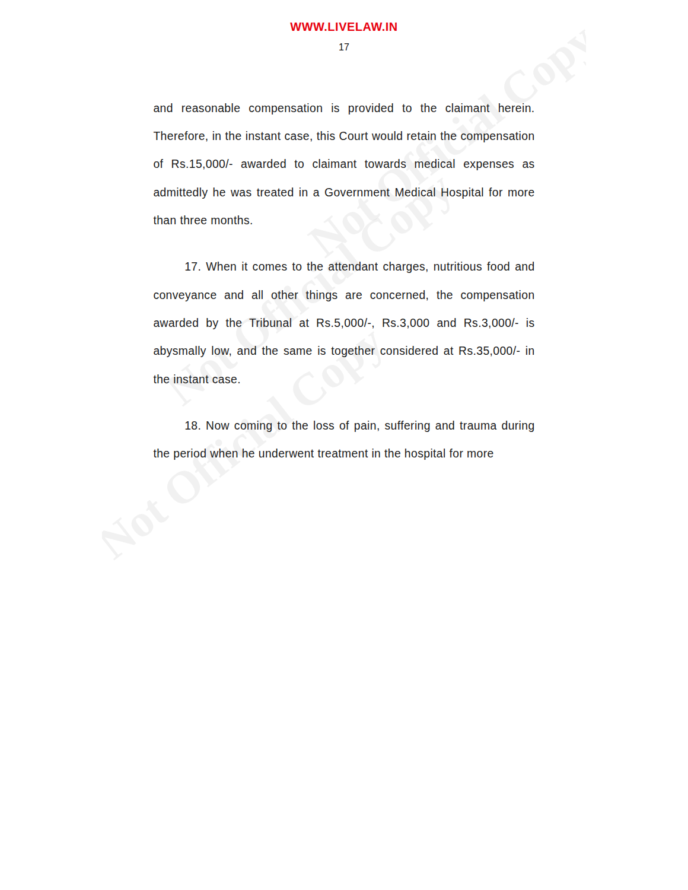Not Official Copy Not Official Copy Not Official Copy
WWW.LIVELAW.IN
17
and reasonable compensation is provided to the claimant herein. Therefore, in the instant case, this Court would retain the compensation of Rs.15,000/- awarded to claimant towards medical expenses as admittedly he was treated in a Government Medical Hospital for more than three months.
17. When it comes to the attendant charges, nutritious food and conveyance and all other things are concerned, the compensation awarded by the Tribunal at Rs.5,000/-, Rs.3,000 and Rs.3,000/- is abysmally low, and the same is together considered at Rs.35,000/- in the instant case.
18. Now coming to the loss of pain, suffering and trauma during the period when he underwent treatment in the hospital for more